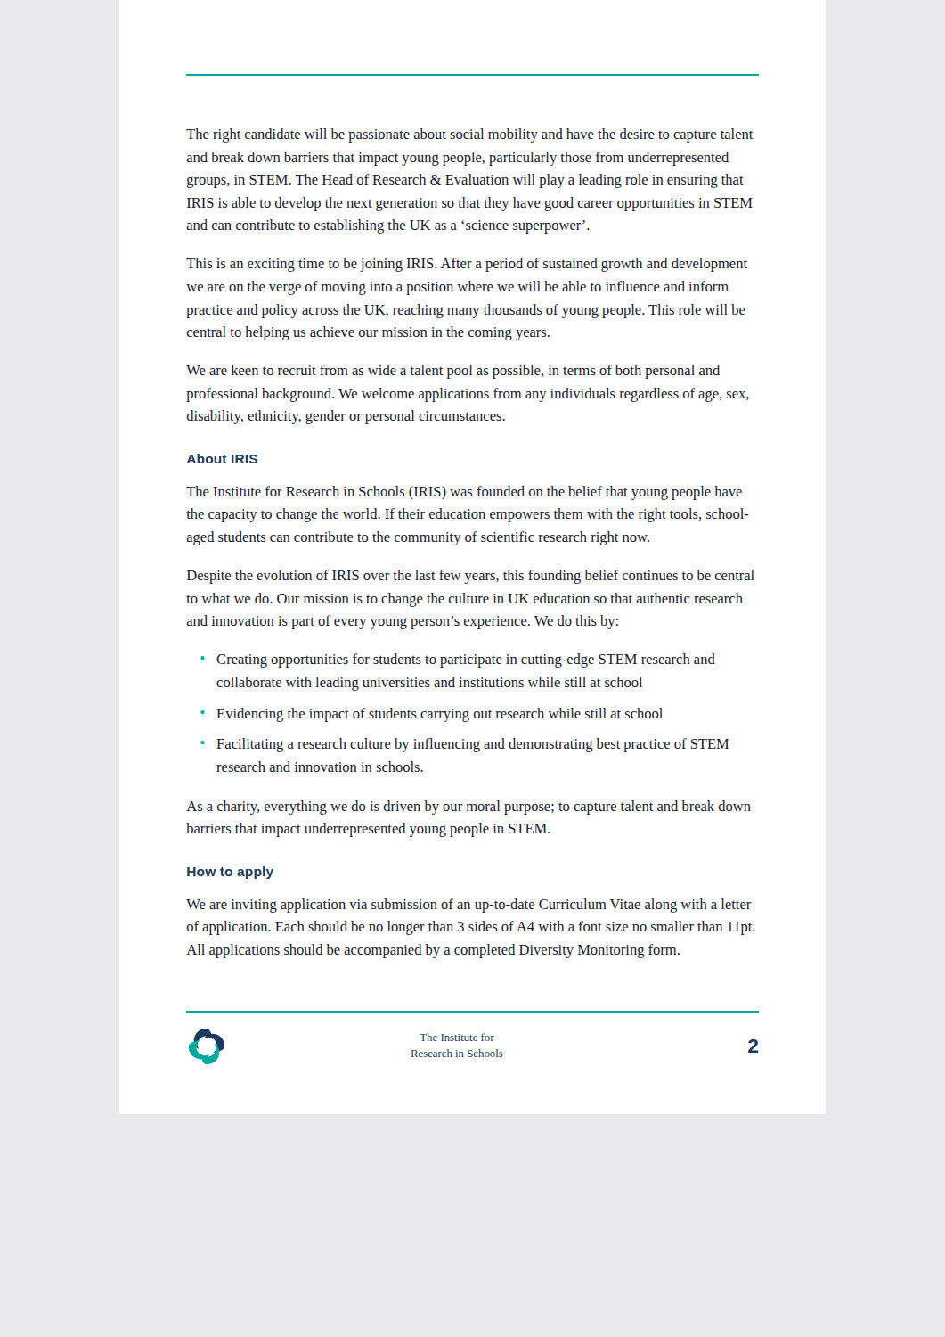The right candidate will be passionate about social mobility and have the desire to capture talent and break down barriers that impact young people, particularly those from underrepresented groups, in STEM. The Head of Research & Evaluation will play a leading role in ensuring that IRIS is able to develop the next generation so that they have good career opportunities in STEM and can contribute to establishing the UK as a ‘science superpower’.
This is an exciting time to be joining IRIS. After a period of sustained growth and development we are on the verge of moving into a position where we will be able to influence and inform practice and policy across the UK, reaching many thousands of young people. This role will be central to helping us achieve our mission in the coming years.
We are keen to recruit from as wide a talent pool as possible, in terms of both personal and professional background. We welcome applications from any individuals regardless of age, sex, disability, ethnicity, gender or personal circumstances.
About IRIS
The Institute for Research in Schools (IRIS) was founded on the belief that young people have the capacity to change the world. If their education empowers them with the right tools, school-aged students can contribute to the community of scientific research right now.
Despite the evolution of IRIS over the last few years, this founding belief continues to be central to what we do. Our mission is to change the culture in UK education so that authentic research and innovation is part of every young person’s experience. We do this by:
Creating opportunities for students to participate in cutting-edge STEM research and collaborate with leading universities and institutions while still at school
Evidencing the impact of students carrying out research while still at school
Facilitating a research culture by influencing and demonstrating best practice of STEM research and innovation in schools.
As a charity, everything we do is driven by our moral purpose; to capture talent and break down barriers that impact underrepresented young people in STEM.
How to apply
We are inviting application via submission of an up-to-date Curriculum Vitae along with a letter of application. Each should be no longer than 3 sides of A4 with a font size no smaller than 11pt. All applications should be accompanied by a completed Diversity Monitoring form.
The Institute for
Research in Schools
2